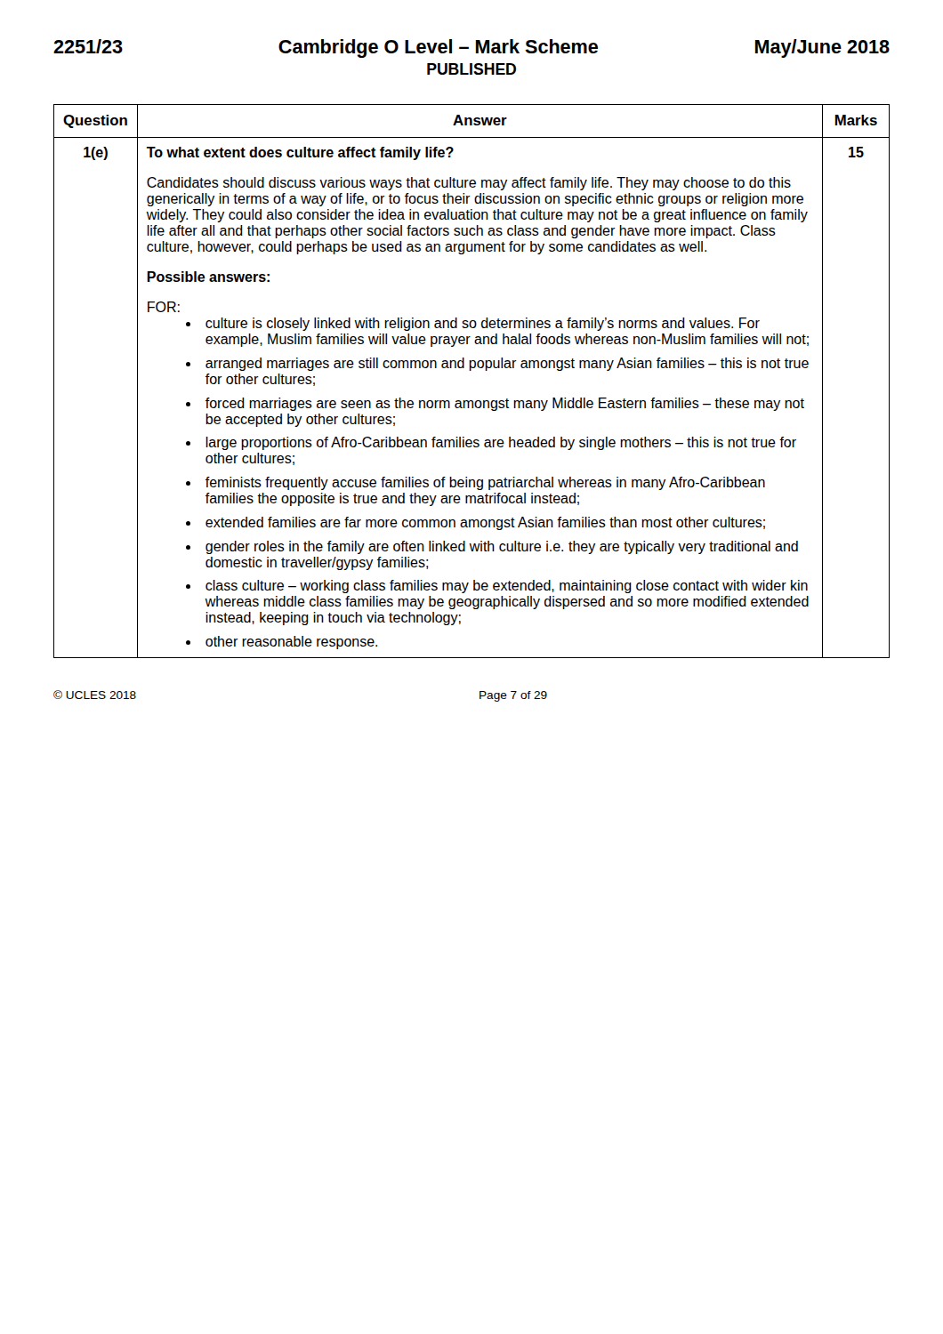2251/23
Cambridge O Level – Mark Scheme
May/June 2018
PUBLISHED
| Question | Answer | Marks |
| --- | --- | --- |
| 1(e) | To what extent does culture affect family life? Candidates should discuss various ways that culture may affect family life. They may choose to do this generically in terms of a way of life, or to focus their discussion on specific ethnic groups or religion more widely. They could also consider the idea in evaluation that culture may not be a great influence on family life after all and that perhaps other social factors such as class and gender have more impact. Class culture, however, could perhaps be used as an argument for by some candidates as well. Possible answers: FOR: culture is closely linked with religion and so determines a family’s norms and values. For example, Muslim families will value prayer and halal foods whereas non-Muslim families will not; arranged marriages are still common and popular amongst many Asian families – this is not true for other cultures; forced marriages are seen as the norm amongst many Middle Eastern families – these may not be accepted by other cultures; large proportions of Afro-Caribbean families are headed by single mothers – this is not true for other cultures; feminists frequently accuse families of being patriarchal whereas in many Afro-Caribbean families the opposite is true and they are matrifocal instead; extended families are far more common amongst Asian families than most other cultures; gender roles in the family are often linked with culture i.e. they are typically very traditional and domestic in traveller/gypsy families; class culture – working class families may be extended, maintaining close contact with wider kin whereas middle class families may be geographically dispersed and so more modified extended instead, keeping in touch via technology; other reasonable response. | 15 |
© UCLES 2018
Page 7 of 29